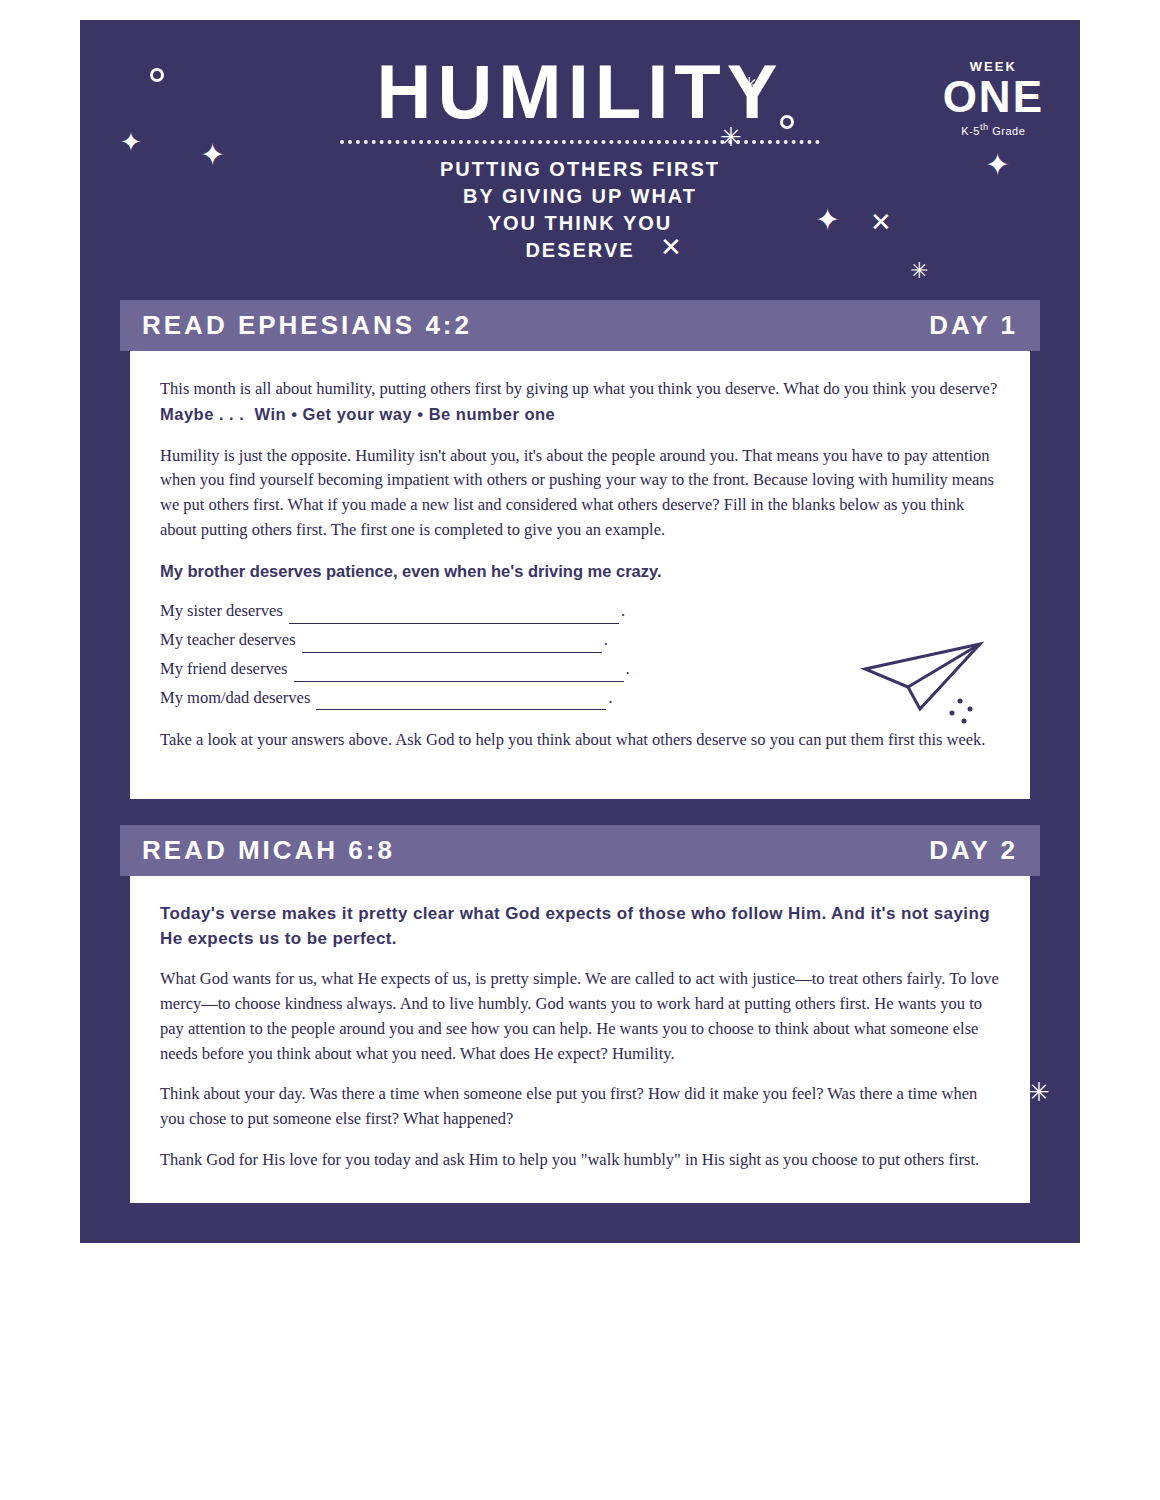✦
✦
✳
✳
✦
✕
✦
✕
✳
✳
✕
WEEK
ONE
K-5th Grade
HUMILITY
Putting others first
by giving up what
you think you
deserve
READ EPHESIANS 4:2 DAY 1
This month is all about humility, putting others first by giving up what you think you deserve. What do you think you deserve? Maybe . . . Win • Get your way • Be number one
Humility is just the opposite. Humility isn't about you, it's about the people around you. That means you have to pay attention when you find yourself becoming impatient with others or pushing your way to the front. Because loving with humility means we put others first. What if you made a new list and considered what others deserve? Fill in the blanks below as you think about putting others first. The first one is completed to give you an example.
My brother deserves patience, even when he's driving me crazy.
My sister deserves .
My teacher deserves .
My friend deserves .
My mom/dad deserves .
Take a look at your answers above. Ask God to help you think about what others deserve so you can put them first this week.
READ MICAH 6:8 DAY 2
Today's verse makes it pretty clear what God expects of those who follow Him. And it's not saying He expects us to be perfect.
What God wants for us, what He expects of us, is pretty simple. We are called to act with justice—to treat others fairly. To love mercy—to choose kindness always. And to live humbly. God wants you to work hard at putting others first. He wants you to pay attention to the people around you and see how you can help. He wants you to choose to think about what someone else needs before you think about what you need. What does He expect? Humility.
Think about your day. Was there a time when someone else put you first? How did it make you feel? Was there a time when you chose to put someone else first? What happened?
Thank God for His love for you today and ask Him to help you "walk humbly" in His sight as you choose to put others first.